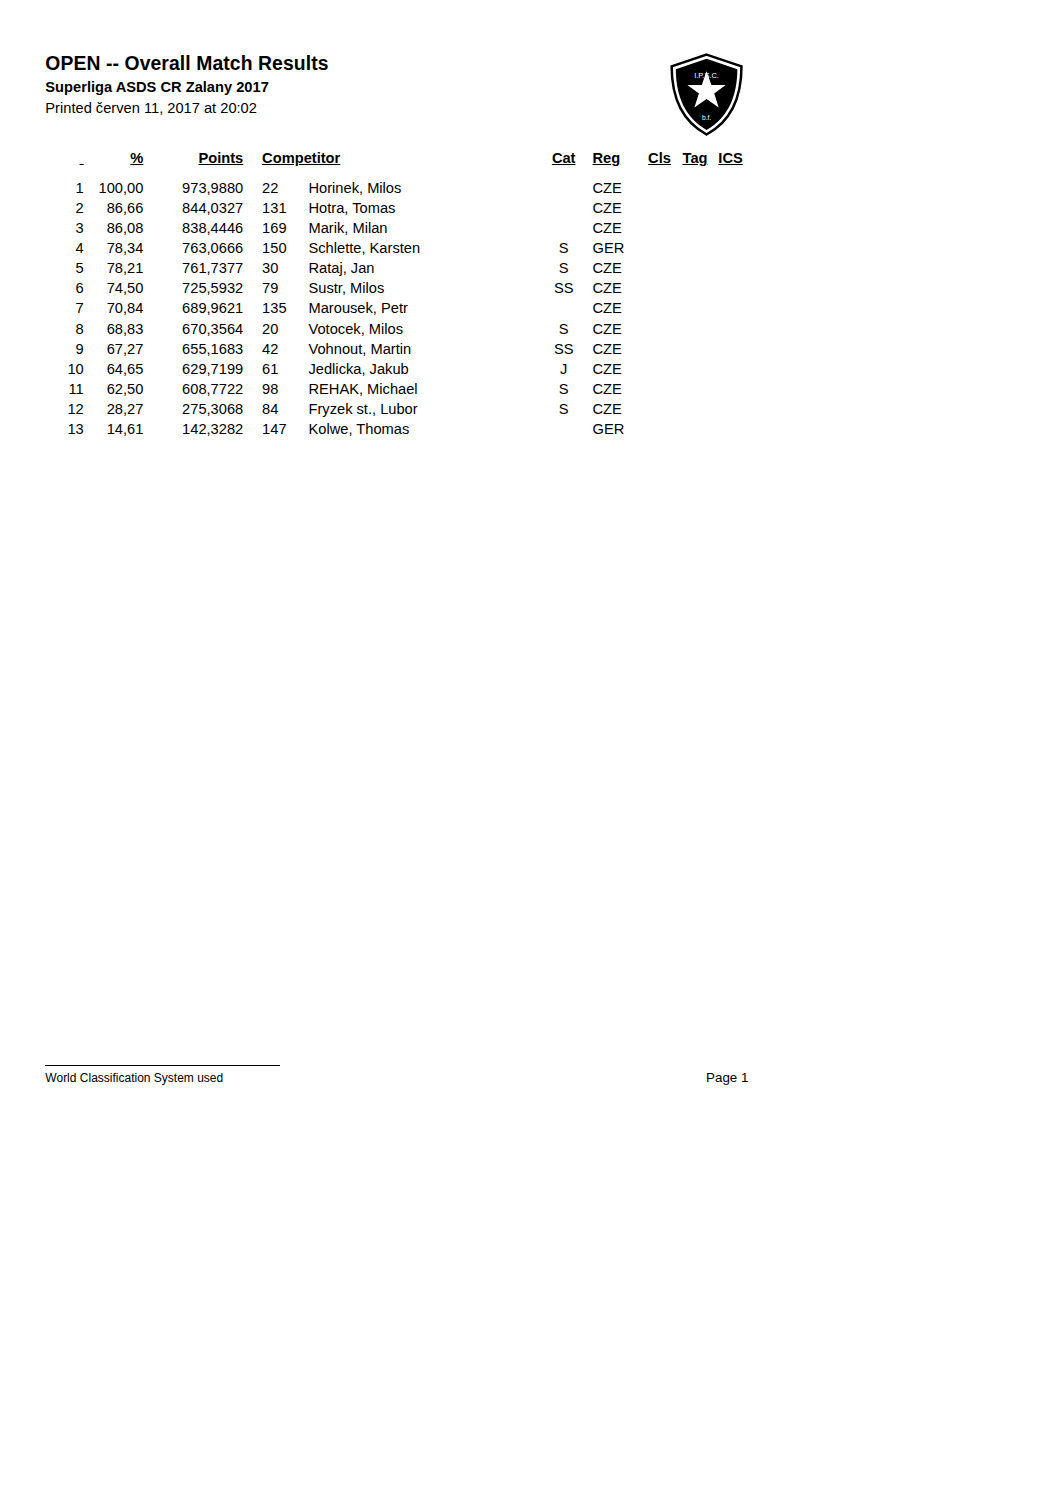I.P.S.C. b.f.
OPEN -- Overall Match Results
Superliga ASDS CR Zalany 2017
Printed červen 11, 2017 at 20:02
| | % | Points | Competitor | Cat | Reg | Cls | Tag | ICS |
| --- | --- | --- | --- | --- | --- | --- | --- | --- |
| 1 | 100,00 | 973,9880 | 22 | Horinek, Milos | | CZE | | | |
| 2 | 86,66 | 844,0327 | 131 | Hotra, Tomas | | CZE | | | |
| 3 | 86,08 | 838,4446 | 169 | Marik, Milan | | CZE | | | |
| 4 | 78,34 | 763,0666 | 150 | Schlette, Karsten | S | GER | | | |
| 5 | 78,21 | 761,7377 | 30 | Rataj, Jan | S | CZE | | | |
| 6 | 74,50 | 725,5932 | 79 | Sustr, Milos | SS | CZE | | | |
| 7 | 70,84 | 689,9621 | 135 | Marousek, Petr | | CZE | | | |
| 8 | 68,83 | 670,3564 | 20 | Votocek, Milos | S | CZE | | | |
| 9 | 67,27 | 655,1683 | 42 | Vohnout, Martin | SS | CZE | | | |
| 10 | 64,65 | 629,7199 | 61 | Jedlicka, Jakub | J | CZE | | | |
| 11 | 62,50 | 608,7722 | 98 | REHAK, Michael | S | CZE | | | |
| 12 | 28,27 | 275,3068 | 84 | Fryzek st., Lubor | S | CZE | | | |
| 13 | 14,61 | 142,3282 | 147 | Kolwe, Thomas | | GER | | | |
World Classification System used
Page 1